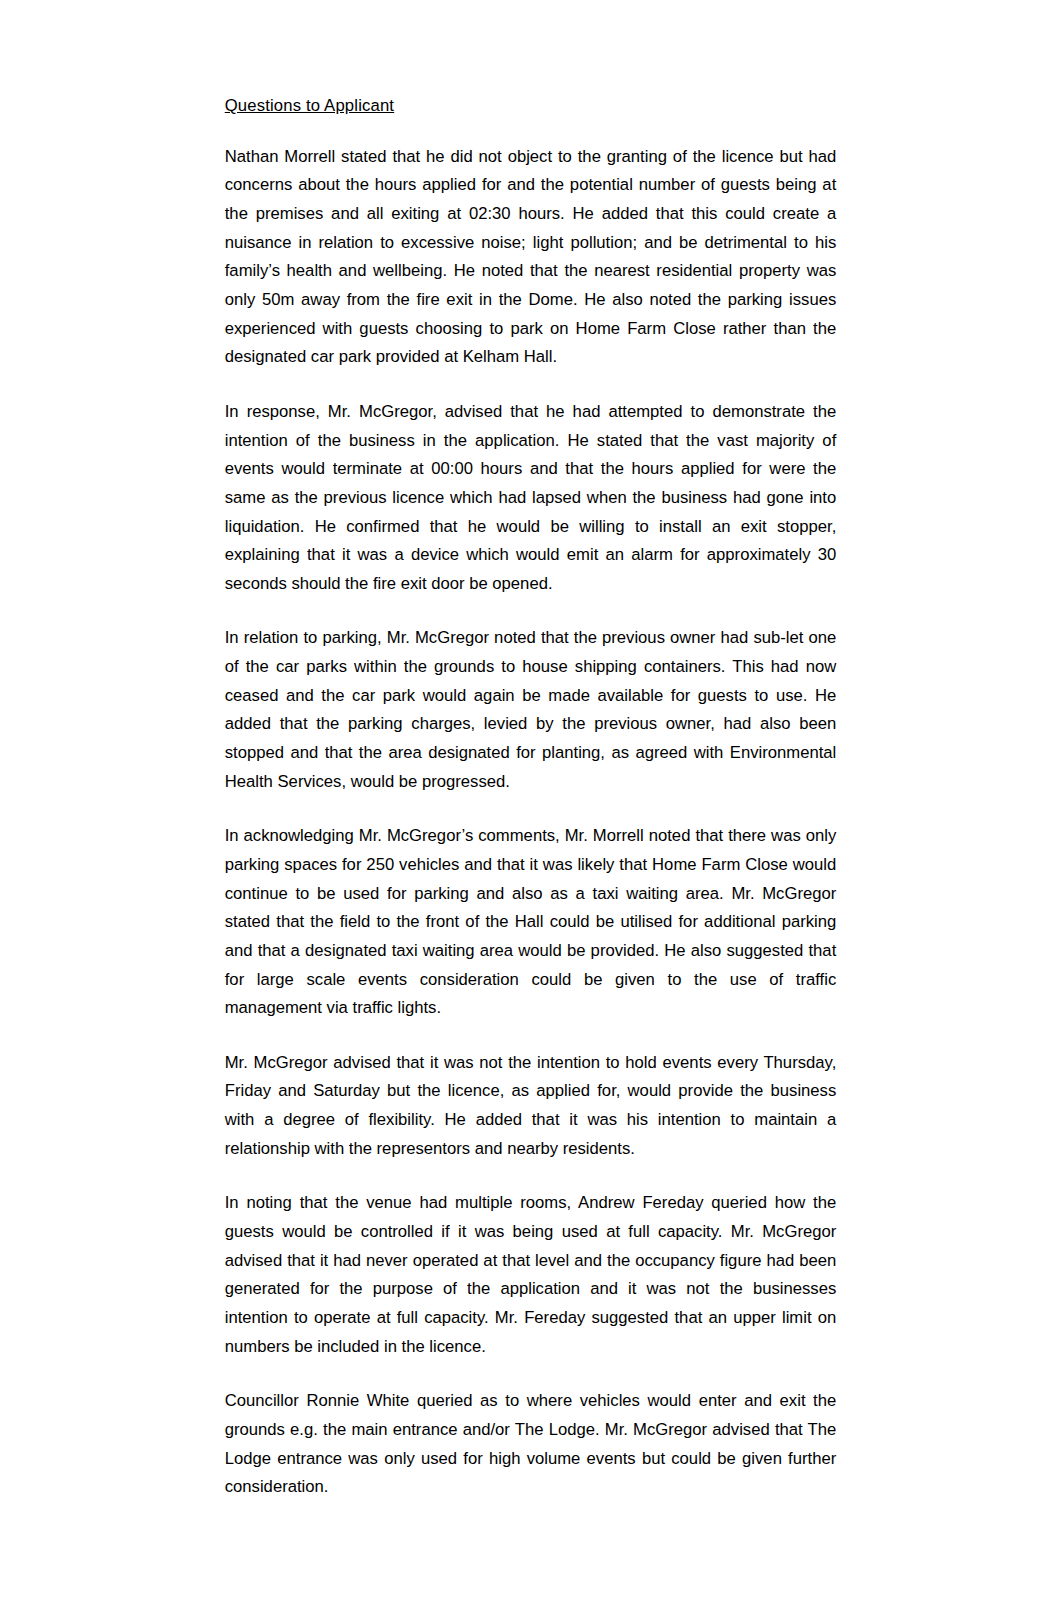Questions to Applicant
Nathan Morrell stated that he did not object to the granting of the licence but had concerns about the hours applied for and the potential number of guests being at the premises and all exiting at 02:30 hours. He added that this could create a nuisance in relation to excessive noise; light pollution; and be detrimental to his family’s health and wellbeing. He noted that the nearest residential property was only 50m away from the fire exit in the Dome. He also noted the parking issues experienced with guests choosing to park on Home Farm Close rather than the designated car park provided at Kelham Hall.
In response, Mr. McGregor, advised that he had attempted to demonstrate the intention of the business in the application. He stated that the vast majority of events would terminate at 00:00 hours and that the hours applied for were the same as the previous licence which had lapsed when the business had gone into liquidation. He confirmed that he would be willing to install an exit stopper, explaining that it was a device which would emit an alarm for approximately 30 seconds should the fire exit door be opened.
In relation to parking, Mr. McGregor noted that the previous owner had sub-let one of the car parks within the grounds to house shipping containers. This had now ceased and the car park would again be made available for guests to use. He added that the parking charges, levied by the previous owner, had also been stopped and that the area designated for planting, as agreed with Environmental Health Services, would be progressed.
In acknowledging Mr. McGregor’s comments, Mr. Morrell noted that there was only parking spaces for 250 vehicles and that it was likely that Home Farm Close would continue to be used for parking and also as a taxi waiting area. Mr. McGregor stated that the field to the front of the Hall could be utilised for additional parking and that a designated taxi waiting area would be provided. He also suggested that for large scale events consideration could be given to the use of traffic management via traffic lights.
Mr. McGregor advised that it was not the intention to hold events every Thursday, Friday and Saturday but the licence, as applied for, would provide the business with a degree of flexibility. He added that it was his intention to maintain a relationship with the representors and nearby residents.
In noting that the venue had multiple rooms, Andrew Fereday queried how the guests would be controlled if it was being used at full capacity. Mr. McGregor advised that it had never operated at that level and the occupancy figure had been generated for the purpose of the application and it was not the businesses intention to operate at full capacity. Mr. Fereday suggested that an upper limit on numbers be included in the licence.
Councillor Ronnie White queried as to where vehicles would enter and exit the grounds e.g. the main entrance and/or The Lodge. Mr. McGregor advised that The Lodge entrance was only used for high volume events but could be given further consideration.